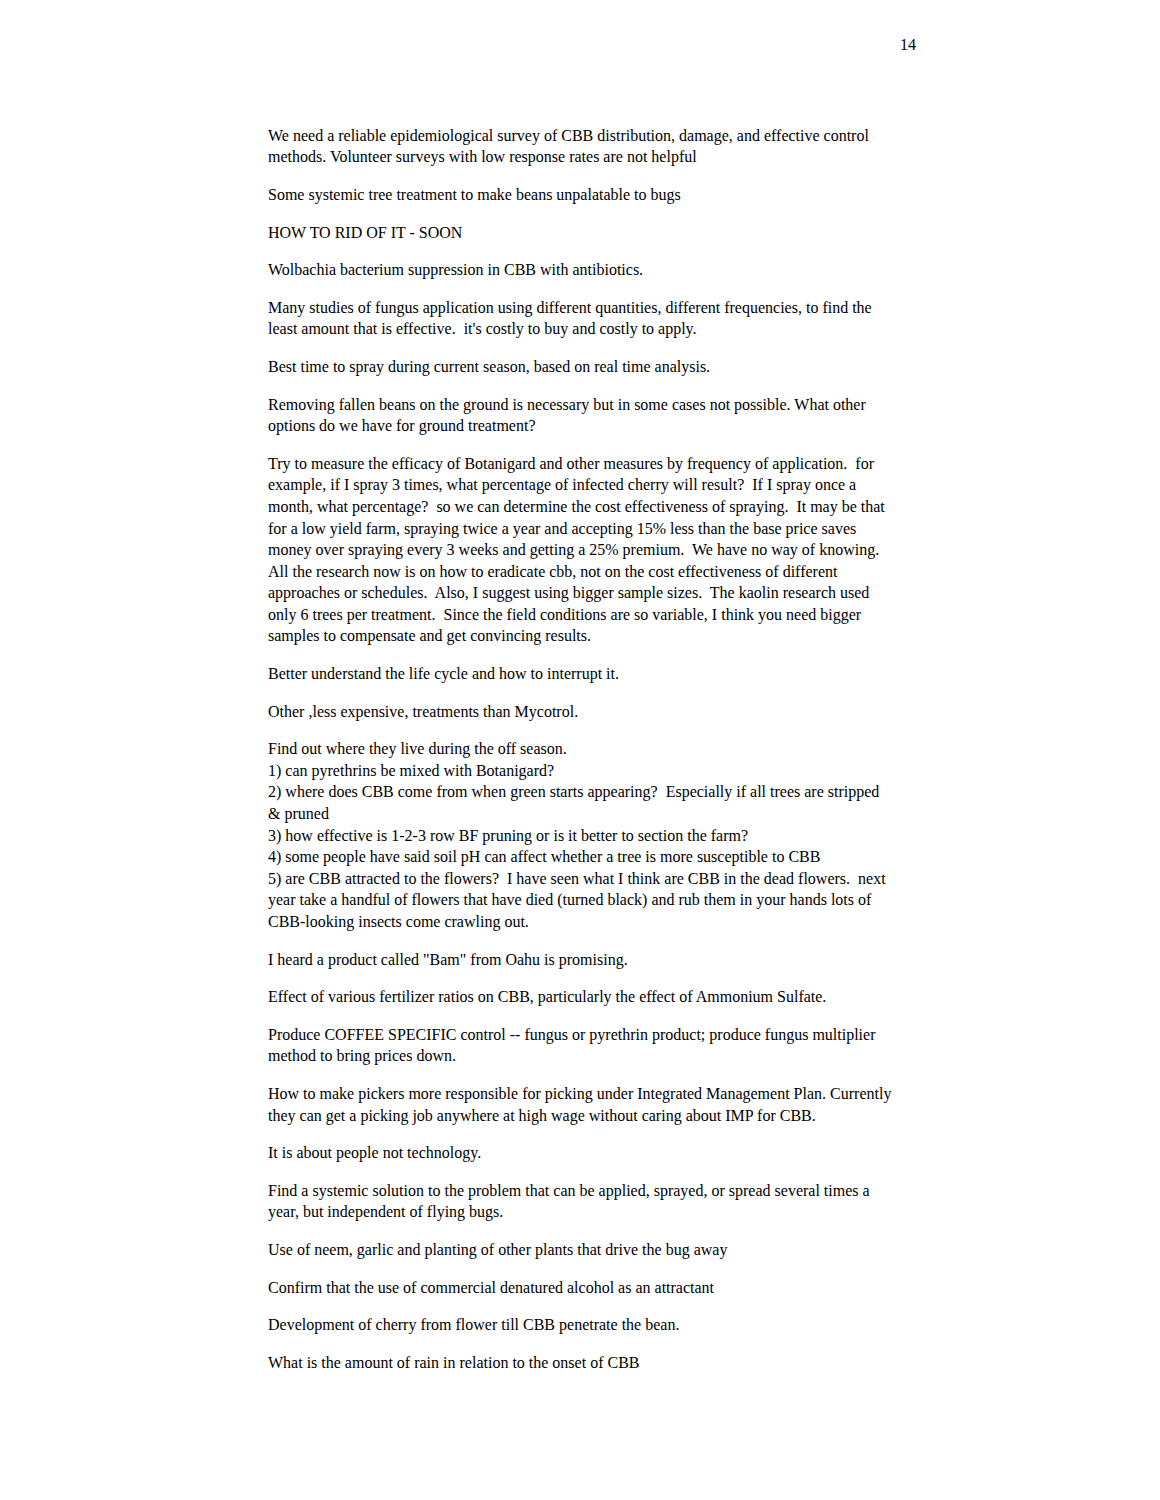14
We need a reliable epidemiological survey of CBB distribution, damage, and effective control methods. Volunteer surveys with low response rates are not helpful
Some systemic tree treatment to make beans unpalatable to bugs
HOW TO RID OF IT - SOON
Wolbachia bacterium suppression in CBB with antibiotics.
Many studies of fungus application using different quantities, different frequencies, to find the least amount that is effective. it's costly to buy and costly to apply.
Best time to spray during current season, based on real time analysis.
Removing fallen beans on the ground is necessary but in some cases not possible. What other options do we have for ground treatment?
Try to measure the efficacy of Botanigard and other measures by frequency of application. for example, if I spray 3 times, what percentage of infected cherry will result? If I spray once a month, what percentage? so we can determine the cost effectiveness of spraying. It may be that for a low yield farm, spraying twice a year and accepting 15% less than the base price saves money over spraying every 3 weeks and getting a 25% premium. We have no way of knowing. All the research now is on how to eradicate cbb, not on the cost effectiveness of different approaches or schedules. Also, I suggest using bigger sample sizes. The kaolin research used only 6 trees per treatment. Since the field conditions are so variable, I think you need bigger samples to compensate and get convincing results.
Better understand the life cycle and how to interrupt it.
Other ,less expensive, treatments than Mycotrol.
Find out where they live during the off season.
1) can pyrethrins be mixed with Botanigard?
2) where does CBB come from when green starts appearing? Especially if all trees are stripped & pruned
3) how effective is 1-2-3 row BF pruning or is it better to section the farm?
4) some people have said soil pH can affect whether a tree is more susceptible to CBB
5) are CBB attracted to the flowers? I have seen what I think are CBB in the dead flowers. next year take a handful of flowers that have died (turned black) and rub them in your hands lots of CBB-looking insects come crawling out.
I heard a product called "Bam" from Oahu is promising.
Effect of various fertilizer ratios on CBB, particularly the effect of Ammonium Sulfate.
Produce COFFEE SPECIFIC control -- fungus or pyrethrin product; produce fungus multiplier method to bring prices down.
How to make pickers more responsible for picking under Integrated Management Plan. Currently they can get a picking job anywhere at high wage without caring about IMP for CBB.
It is about people not technology.
Find a systemic solution to the problem that can be applied, sprayed, or spread several times a year, but independent of flying bugs.
Use of neem, garlic and planting of other plants that drive the bug away
Confirm that the use of commercial denatured alcohol as an attractant
Development of cherry from flower till CBB penetrate the bean.
What is the amount of rain in relation to the onset of CBB